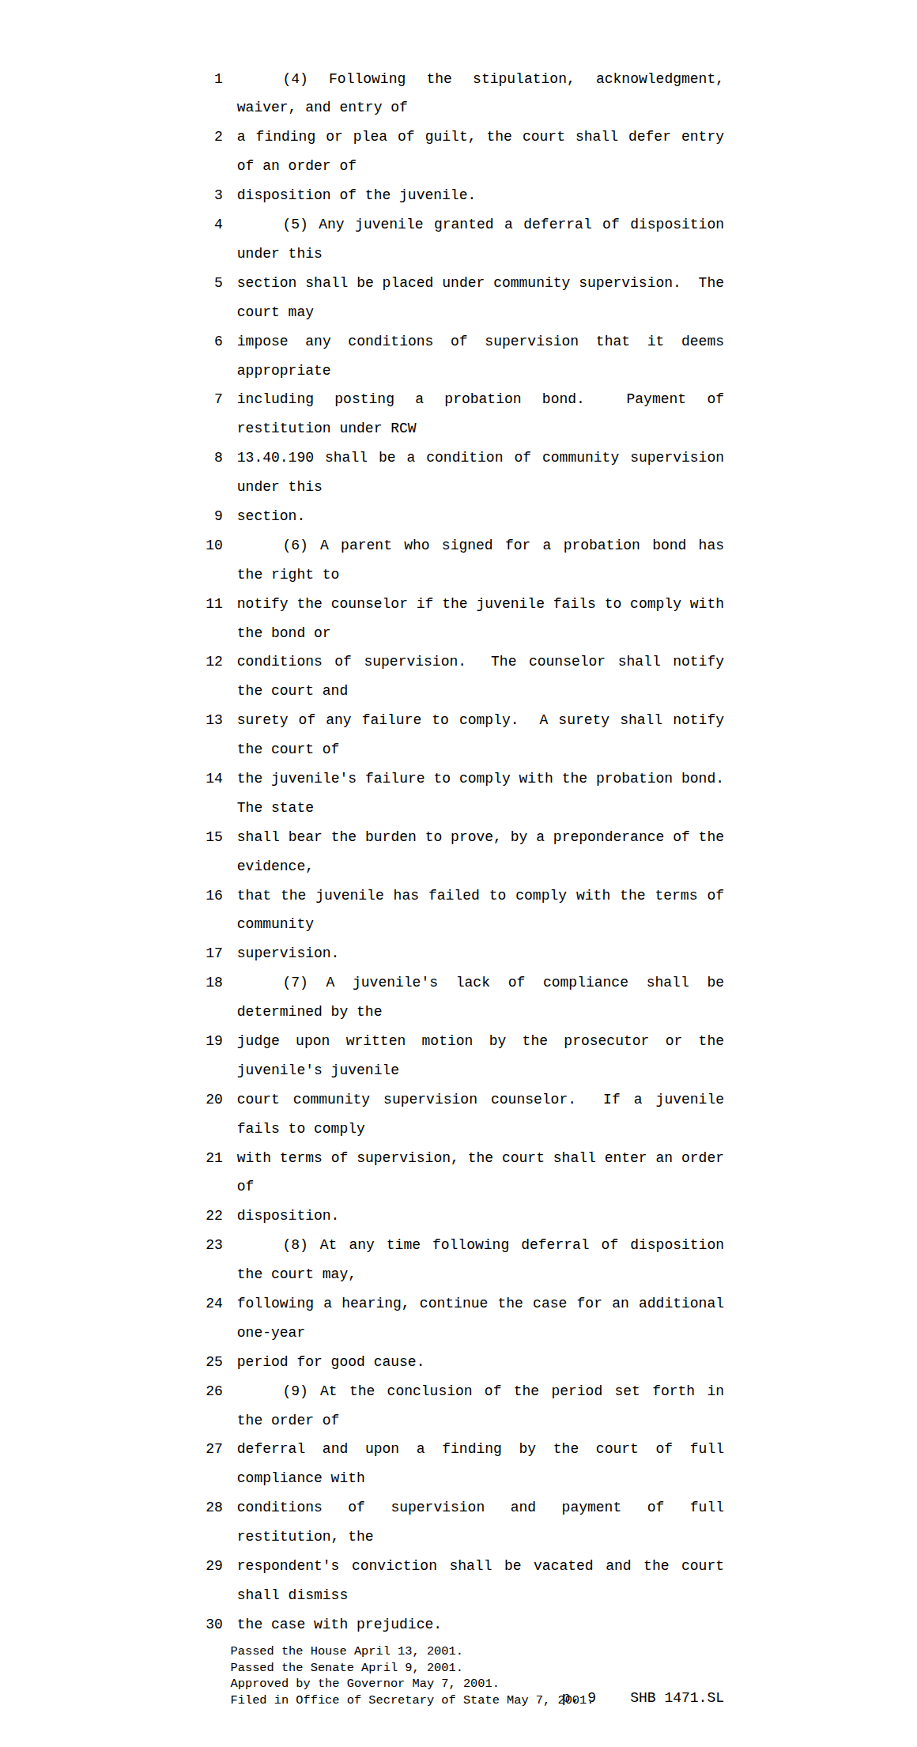(4) Following the stipulation, acknowledgment, waiver, and entry of
a finding or plea of guilt, the court shall defer entry of an order of
disposition of the juvenile.
(5) Any juvenile granted a deferral of disposition under this
section shall be placed under community supervision. The court may
impose any conditions of supervision that it deems appropriate
including posting a probation bond. Payment of restitution under RCW
13.40.190 shall be a condition of community supervision under this
section.
(6) A parent who signed for a probation bond has the right to
notify the counselor if the juvenile fails to comply with the bond or
conditions of supervision. The counselor shall notify the court and
surety of any failure to comply. A surety shall notify the court of
the juvenile's failure to comply with the probation bond. The state
shall bear the burden to prove, by a preponderance of the evidence,
that the juvenile has failed to comply with the terms of community
supervision.
(7) A juvenile's lack of compliance shall be determined by the
judge upon written motion by the prosecutor or the juvenile's juvenile
court community supervision counselor. If a juvenile fails to comply
with terms of supervision, the court shall enter an order of
disposition.
(8) At any time following deferral of disposition the court may,
following a hearing, continue the case for an additional one-year
period for good cause.
(9) At the conclusion of the period set forth in the order of
deferral and upon a finding by the court of full compliance with
conditions of supervision and payment of full restitution, the
respondent's conviction shall be vacated and the court shall dismiss
the case with prejudice.
Passed the House April 13, 2001.
Passed the Senate April 9, 2001.
Approved by the Governor May 7, 2001.
Filed in Office of Secretary of State May 7, 2001.
p. 9 SHB 1471.SL